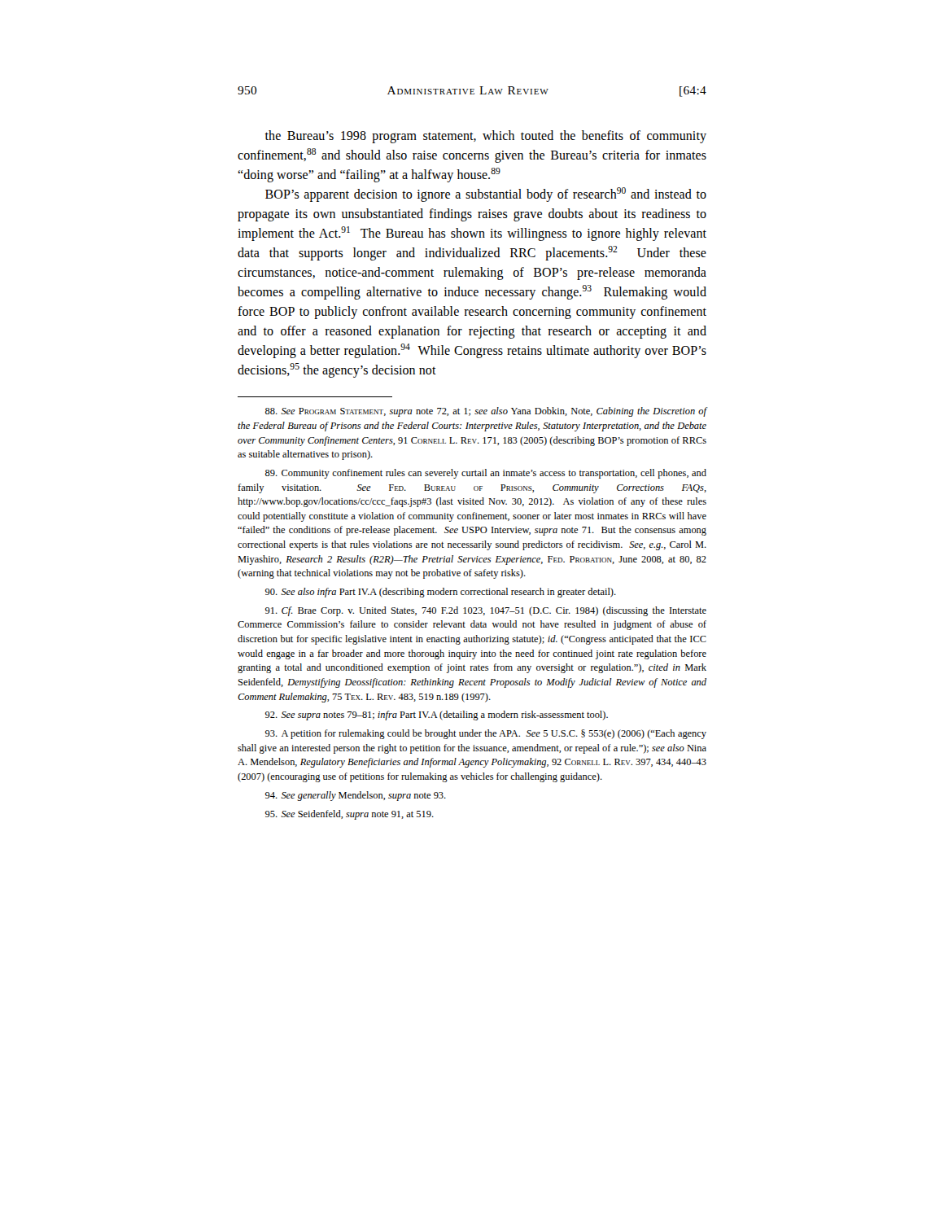950 Administrative Law Review [64:4
the Bureau’s 1998 program statement, which touted the benefits of community confinement,88 and should also raise concerns given the Bureau’s criteria for inmates “doing worse” and “failing” at a halfway house.89
BOP’s apparent decision to ignore a substantial body of research90 and instead to propagate its own unsubstantiated findings raises grave doubts about its readiness to implement the Act.91 The Bureau has shown its willingness to ignore highly relevant data that supports longer and individualized RRC placements.92 Under these circumstances, notice-and-comment rulemaking of BOP’s pre-release memoranda becomes a compelling alternative to induce necessary change.93 Rulemaking would force BOP to publicly confront available research concerning community confinement and to offer a reasoned explanation for rejecting that research or accepting it and developing a better regulation.94 While Congress retains ultimate authority over BOP’s decisions,95 the agency’s decision not
88. See Program Statement, supra note 72, at 1; see also Yana Dobkin, Note, Cabining the Discretion of the Federal Bureau of Prisons and the Federal Courts: Interpretive Rules, Statutory Interpretation, and the Debate over Community Confinement Centers, 91 Cornell L. Rev. 171, 183 (2005) (describing BOP’s promotion of RRCs as suitable alternatives to prison).
89. Community confinement rules can severely curtail an inmate’s access to transportation, cell phones, and family visitation. See Fed. Bureau of Prisons, Community Corrections FAQs, http://www.bop.gov/locations/cc/ccc_faqs.jsp#3 (last visited Nov. 30, 2012). As violation of any of these rules could potentially constitute a violation of community confinement, sooner or later most inmates in RRCs will have “failed” the conditions of pre-release placement. See USPO Interview, supra note 71. But the consensus among correctional experts is that rules violations are not necessarily sound predictors of recidivism. See, e.g., Carol M. Miyashiro, Research 2 Results (R2R)—The Pretrial Services Experience, Fed. Probation, June 2008, at 80, 82 (warning that technical violations may not be probative of safety risks).
90. See also infra Part IV.A (describing modern correctional research in greater detail).
91. Cf. Brae Corp. v. United States, 740 F.2d 1023, 1047–51 (D.C. Cir. 1984) (discussing the Interstate Commerce Commission’s failure to consider relevant data would not have resulted in judgment of abuse of discretion but for specific legislative intent in enacting authorizing statute); id. (“Congress anticipated that the ICC would engage in a far broader and more thorough inquiry into the need for continued joint rate regulation before granting a total and unconditioned exemption of joint rates from any oversight or regulation.”), cited in Mark Seidenfeld, Demystifying Deossification: Rethinking Recent Proposals to Modify Judicial Review of Notice and Comment Rulemaking, 75 Tex. L. Rev. 483, 519 n.189 (1997).
92. See supra notes 79–81; infra Part IV.A (detailing a modern risk-assessment tool).
93. A petition for rulemaking could be brought under the APA. See 5 U.S.C. § 553(e) (2006) (“Each agency shall give an interested person the right to petition for the issuance, amendment, or repeal of a rule.”); see also Nina A. Mendelson, Regulatory Beneficiaries and Informal Agency Policymaking, 92 Cornell L. Rev. 397, 434, 440–43 (2007) (encouraging use of petitions for rulemaking as vehicles for challenging guidance).
94. See generally Mendelson, supra note 93.
95. See Seidenfeld, supra note 91, at 519.